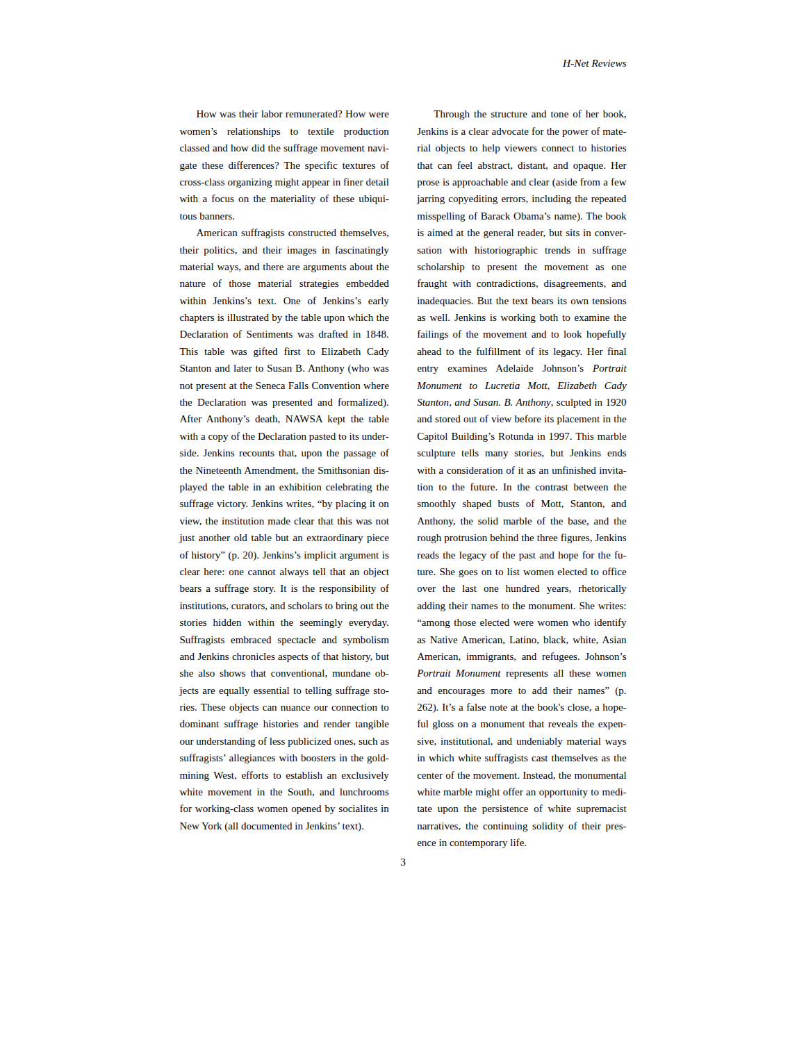H-Net Reviews
How was their labor remunerated? How were women’s relationships to textile production classed and how did the suffrage movement navigate these differences? The specific textures of cross-class organizing might appear in finer detail with a focus on the materiality of these ubiquitous banners.
American suffragists constructed themselves, their politics, and their images in fascinatingly material ways, and there are arguments about the nature of those material strategies embedded within Jenkins’s text. One of Jenkins’s early chapters is illustrated by the table upon which the Declaration of Sentiments was drafted in 1848. This table was gifted first to Elizabeth Cady Stanton and later to Susan B. Anthony (who was not present at the Seneca Falls Convention where the Declaration was presented and formalized). After Anthony’s death, NAWSA kept the table with a copy of the Declaration pasted to its underside. Jenkins recounts that, upon the passage of the Nineteenth Amendment, the Smithsonian displayed the table in an exhibition celebrating the suffrage victory. Jenkins writes, “by placing it on view, the institution made clear that this was not just another old table but an extraordinary piece of history” (p. 20). Jenkins’s implicit argument is clear here: one cannot always tell that an object bears a suffrage story. It is the responsibility of institutions, curators, and scholars to bring out the stories hidden within the seemingly everyday. Suffragists embraced spectacle and symbolism and Jenkins chronicles aspects of that history, but she also shows that conventional, mundane objects are equally essential to telling suffrage stories. These objects can nuance our connection to dominant suffrage histories and render tangible our understanding of less publicized ones, such as suffragists’ allegiances with boosters in the gold-mining West, efforts to establish an exclusively white movement in the South, and lunchrooms for working-class women opened by socialites in New York (all documented in Jenkins’ text).
Through the structure and tone of her book, Jenkins is a clear advocate for the power of material objects to help viewers connect to histories that can feel abstract, distant, and opaque. Her prose is approachable and clear (aside from a few jarring copyediting errors, including the repeated misspelling of Barack Obama’s name). The book is aimed at the general reader, but sits in conversation with historiographic trends in suffrage scholarship to present the movement as one fraught with contradictions, disagreements, and inadequacies. But the text bears its own tensions as well. Jenkins is working both to examine the failings of the movement and to look hopefully ahead to the fulfillment of its legacy. Her final entry examines Adelaide Johnson’s Portrait Monument to Lucretia Mott, Elizabeth Cady Stanton, and Susan. B. Anthony, sculpted in 1920 and stored out of view before its placement in the Capitol Building’s Rotunda in 1997. This marble sculpture tells many stories, but Jenkins ends with a consideration of it as an unfinished invitation to the future. In the contrast between the smoothly shaped busts of Mott, Stanton, and Anthony, the solid marble of the base, and the rough protrusion behind the three figures, Jenkins reads the legacy of the past and hope for the future. She goes on to list women elected to office over the last one hundred years, rhetorically adding their names to the monument. She writes: “among those elected were women who identify as Native American, Latino, black, white, Asian American, immigrants, and refugees. Johnson’s Portrait Monument represents all these women and encourages more to add their names” (p. 262). It’s a false note at the book's close, a hopeful gloss on a monument that reveals the expensive, institutional, and undeniably material ways in which white suffragists cast themselves as the center of the movement. Instead, the monumental white marble might offer an opportunity to meditate upon the persistence of white supremacist narratives, the continuing solidity of their presence in contemporary life.
3